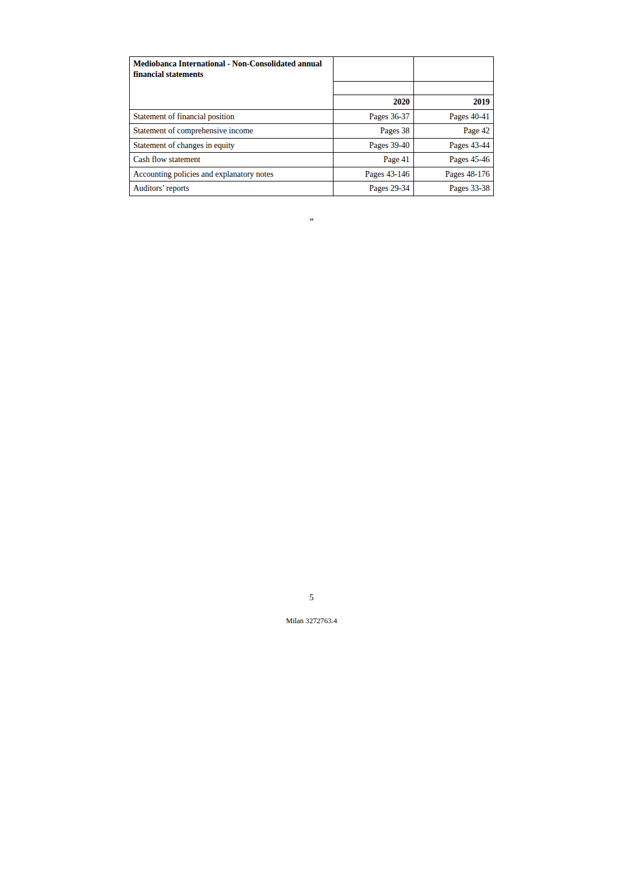| Mediobanca International - Non-Consolidated annual financial statements | | |
| | 2020 | 2019 |
| Statement of financial position | Pages 36-37 | Pages 40-41 |
| Statement of comprehensive income | Pages 38 | Page 42 |
| Statement of changes in equity | Pages 39-40 | Pages 43-44 |
| Cash flow statement | Page 41 | Pages 45-46 |
| Accounting policies and explanatory notes | Pages 43-146 | Pages 48-176 |
| Auditors’ reports | Pages 29-34 | Pages 33-38 |
”
5
Milan 3272763.4